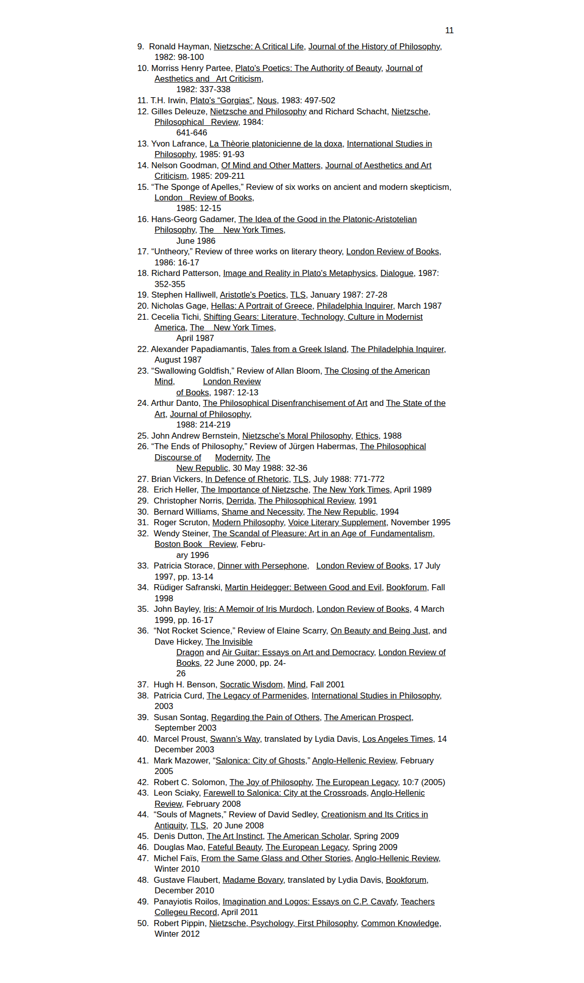11
9. Ronald Hayman, Nietzsche: A Critical Life, Journal of the History of Philosophy, 1982: 98-100
10. Morriss Henry Partee, Plato's Poetics: The Authority of Beauty, Journal of Aesthetics and Art Criticism, 1982: 337-338
11. T.H. Irwin, Plato's “Gorgias”, Nous, 1983: 497-502
12. Gilles Deleuze, Nietzsche and Philosophy and Richard Schacht, Nietzsche, Philosophical Review, 1984: 641-646
13. Yvon Lafrance, La Thèorie platonicienne de la doxa, International Studies in Philosophy, 1985: 91-93
14. Nelson Goodman, Of Mind and Other Matters, Journal of Aesthetics and Art Criticism, 1985: 209-211
15. “The Sponge of Apelles,” Review of six works on ancient and modern skepticism, London Review of Books, 1985: 12-15
16. Hans-Georg Gadamer, The Idea of the Good in the Platonic-Aristotelian Philosophy, The New York Times, June 1986
17. “Untheory,” Review of three works on literary theory, London Review of Books, 1986: 16-17
18. Richard Patterson, Image and Reality in Plato's Metaphysics, Dialogue, 1987: 352-355
19. Stephen Halliwell, Aristotle's Poetics, TLS, January 1987: 27-28
20. Nicholas Gage, Hellas: A Portrait of Greece, Philadelphia Inquirer, March 1987
21. Cecelia Tichi, Shifting Gears: Literature, Technology, Culture in Modernist America, The New York Times, April 1987
22. Alexander Papadiamantis, Tales from a Greek Island, The Philadelphia Inquirer, August 1987
23. “Swallowing Goldfish,” Review of Allan Bloom, The Closing of the American Mind, London Review of Books, 1987: 12-13
24. Arthur Danto, The Philosophical Disenfranchisement of Art and The State of the Art, Journal of Philosophy, 1988: 214-219
25. John Andrew Bernstein, Nietzsche's Moral Philosophy, Ethics, 1988
26. “The Ends of Philosophy,” Review of Jürgen Habermas, The Philosophical Discourse of Modernity, The New Republic, 30 May 1988: 32-36
27. Brian Vickers, In Defence of Rhetoric, TLS, July 1988: 771-772
28. Erich Heller, The Importance of Nietzsche, The New York Times, April 1989
29. Christopher Norris, Derrida, The Philosophical Review, 1991
30. Bernard Williams, Shame and Necessity, The New Republic, 1994
31. Roger Scruton, Modern Philosophy, Voice Literary Supplement, November 1995
32. Wendy Steiner, The Scandal of Pleasure: Art in an Age of Fundamentalism, Boston Book Review, Febru- ary 1996
33. Patricia Storace, Dinner with Persephone, London Review of Books, 17 July 1997, pp. 13-14
34. Rüdiger Safranski, Martin Heidegger: Between Good and Evil, Bookforum, Fall 1998
35. John Bayley, Iris: A Memoir of Iris Murdoch, London Review of Books, 4 March 1999, pp. 16-17
36. “Not Rocket Science,” Review of Elaine Scarry, On Beauty and Being Just, and Dave Hickey, The Invisible Dragon and Air Guitar: Essays on Art and Democracy, London Review of Books, 22 June 2000, pp. 24- 26
37. Hugh H. Benson, Socratic Wisdom, Mind, Fall 2001
38. Patricia Curd, The Legacy of Parmenides, International Studies in Philosophy, 2003
39. Susan Sontag, Regarding the Pain of Others, The American Prospect, September 2003
40. Marcel Proust, Swann’s Way, translated by Lydia Davis, Los Angeles Times, 14 December 2003
41. Mark Mazower, “Salonica: City of Ghosts,” Anglo-Hellenic Review, February 2005
42. Robert C. Solomon, The Joy of Philosophy, The European Legacy, 10:7 (2005)
43. Leon Sciaky, Farewell to Salonica: City at the Crossroads, Anglo-Hellenic Review, February 2008
44. “Souls of Magnets,” Review of David Sedley, Creationism and Its Critics in Antiquity, TLS, 20 June 2008
45. Denis Dutton, The Art Instinct, The American Scholar, Spring 2009
46. Douglas Mao, Fateful Beauty, The European Legacy, Spring 2009
47. Michel Faïs, From the Same Glass and Other Stories, Anglo-Hellenic Review, Winter 2010
48. Gustave Flaubert, Madame Bovary, translated by Lydia Davis, Bookforum, December 2010
49. Panayiotis Roilos, Imagination and Logos: Essays on C.P. Cavafy, Teachers Collegeu Record, April 2011
50. Robert Pippin, Nietzsche, Psychology, First Philosophy, Common Knowledge, Winter 2012